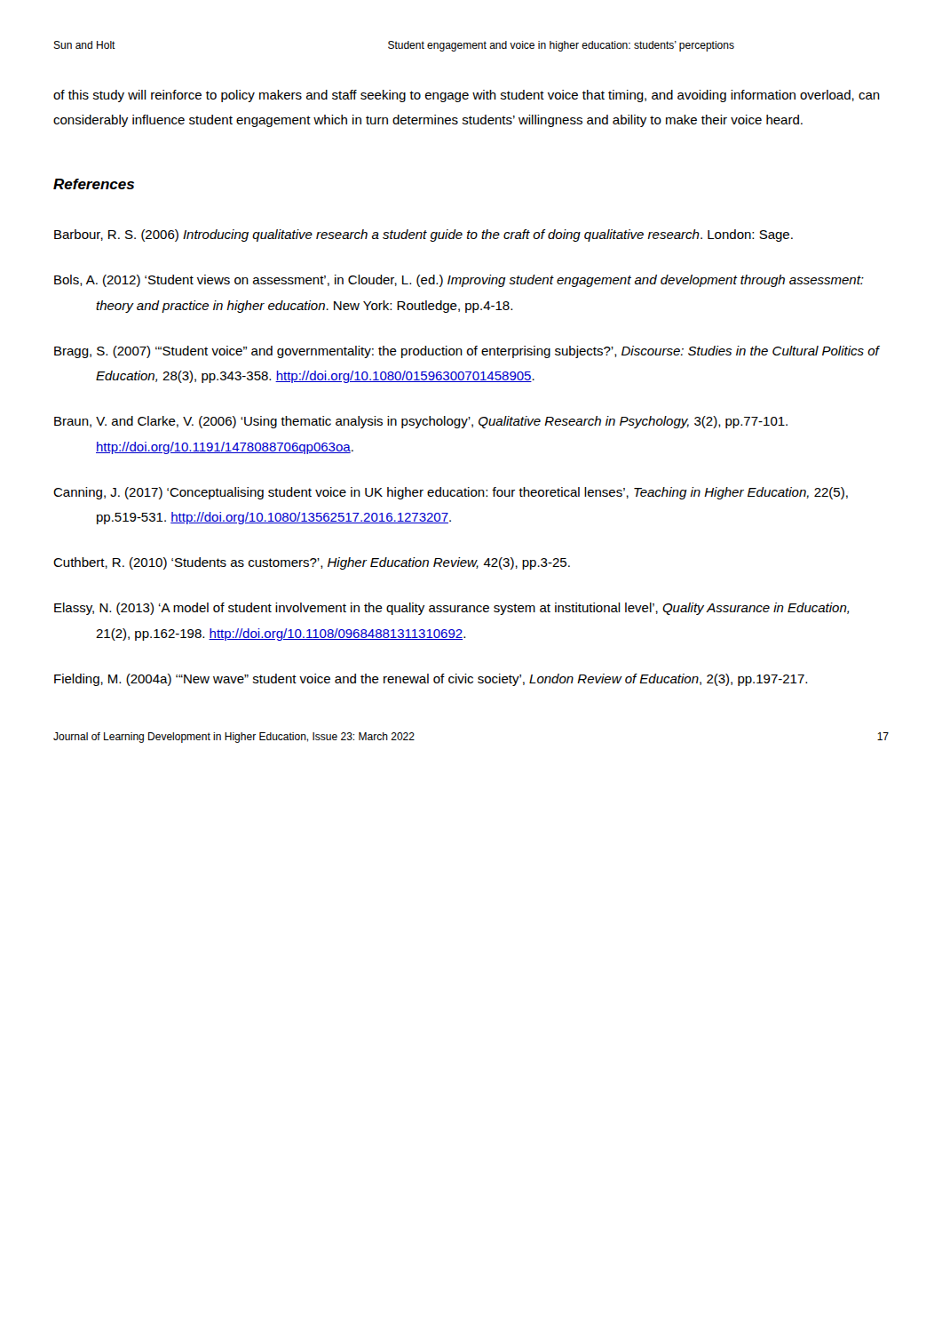Sun and Holt
Student engagement and voice in higher education: students’ perceptions
of this study will reinforce to policy makers and staff seeking to engage with student voice that timing, and avoiding information overload, can considerably influence student engagement which in turn determines students’ willingness and ability to make their voice heard.
References
Barbour, R. S. (2006) Introducing qualitative research a student guide to the craft of doing qualitative research. London: Sage.
Bols, A. (2012) ‘Student views on assessment’, in Clouder, L. (ed.) Improving student engagement and development through assessment: theory and practice in higher education. New York: Routledge, pp.4-18.
Bragg, S. (2007) ‘“Student voice” and governmentality: the production of enterprising subjects?’, Discourse: Studies in the Cultural Politics of Education, 28(3), pp.343-358. http://doi.org/10.1080/01596300701458905.
Braun, V. and Clarke, V. (2006) ‘Using thematic analysis in psychology’, Qualitative Research in Psychology, 3(2), pp.77-101. http://doi.org/10.1191/1478088706qp063oa.
Canning, J. (2017) ‘Conceptualising student voice in UK higher education: four theoretical lenses’, Teaching in Higher Education, 22(5), pp.519-531. http://doi.org/10.1080/13562517.2016.1273207.
Cuthbert, R. (2010) ‘Students as customers?’, Higher Education Review, 42(3), pp.3-25.
Elassy, N. (2013) ‘A model of student involvement in the quality assurance system at institutional level’, Quality Assurance in Education, 21(2), pp.162-198. http://doi.org/10.1108/09684881311310692.
Fielding, M. (2004a) ‘“New wave” student voice and the renewal of civic society’, London Review of Education, 2(3), pp.197-217.
Journal of Learning Development in Higher Education, Issue 23: March 2022
17